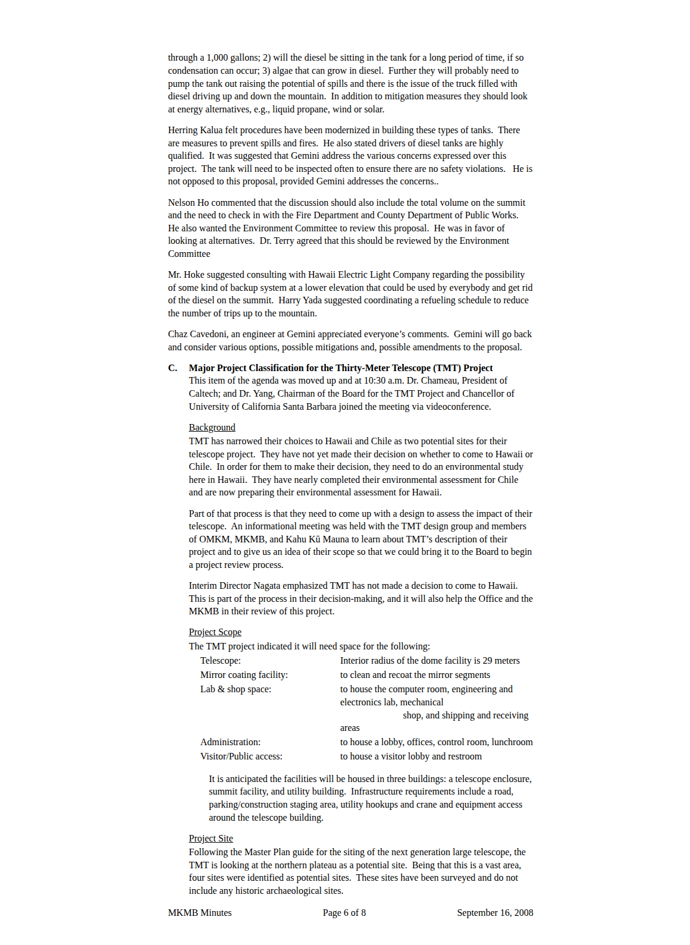through a 1,000 gallons; 2) will the diesel be sitting in the tank for a long period of time, if so condensation can occur; 3) algae that can grow in diesel. Further they will probably need to pump the tank out raising the potential of spills and there is the issue of the truck filled with diesel driving up and down the mountain. In addition to mitigation measures they should look at energy alternatives, e.g., liquid propane, wind or solar.
Herring Kalua felt procedures have been modernized in building these types of tanks. There are measures to prevent spills and fires. He also stated drivers of diesel tanks are highly qualified. It was suggested that Gemini address the various concerns expressed over this project. The tank will need to be inspected often to ensure there are no safety violations. He is not opposed to this proposal, provided Gemini addresses the concerns..
Nelson Ho commented that the discussion should also include the total volume on the summit and the need to check in with the Fire Department and County Department of Public Works. He also wanted the Environment Committee to review this proposal. He was in favor of looking at alternatives. Dr. Terry agreed that this should be reviewed by the Environment Committee
Mr. Hoke suggested consulting with Hawaii Electric Light Company regarding the possibility of some kind of backup system at a lower elevation that could be used by everybody and get rid of the diesel on the summit. Harry Yada suggested coordinating a refueling schedule to reduce the number of trips up to the mountain.
Chaz Cavedoni, an engineer at Gemini appreciated everyone’s comments. Gemini will go back and consider various options, possible mitigations and, possible amendments to the proposal.
C.
Major Project Classification for the Thirty-Meter Telescope (TMT) Project
This item of the agenda was moved up and at 10:30 a.m. Dr. Chameau, President of Caltech; and Dr. Yang, Chairman of the Board for the TMT Project and Chancellor of University of California Santa Barbara joined the meeting via videoconference.
Background
TMT has narrowed their choices to Hawaii and Chile as two potential sites for their telescope project. They have not yet made their decision on whether to come to Hawaii or Chile. In order for them to make their decision, they need to do an environmental study here in Hawaii. They have nearly completed their environmental assessment for Chile and are now preparing their environmental assessment for Hawaii.
Part of that process is that they need to come up with a design to assess the impact of their telescope. An informational meeting was held with the TMT design group and members of OMKM, MKMB, and Kahu Kū Mauna to learn about TMT’s description of their project and to give us an idea of their scope so that we could bring it to the Board to begin a project review process.
Interim Director Nagata emphasized TMT has not made a decision to come to Hawaii. This is part of the process in their decision-making, and it will also help the Office and the MKMB in their review of this project.
Project Scope
The TMT project indicated it will need space for the following:
| Telescope: | Interior radius of the dome facility is 29 meters |
| Mirror coating facility: | to clean and recoat the mirror segments |
| Lab & shop space: | to house the computer room, engineering and electronics lab, mechanical shop, and shipping and receiving areas |
| Administration: | to house a lobby, offices, control room, lunchroom |
| Visitor/Public access: | to house a visitor lobby and restroom |
It is anticipated the facilities will be housed in three buildings: a telescope enclosure, summit facility, and utility building. Infrastructure requirements include a road, parking/construction staging area, utility hookups and crane and equipment access around the telescope building.
Project Site
Following the Master Plan guide for the siting of the next generation large telescope, the TMT is looking at the northern plateau as a potential site. Being that this is a vast area, four sites were identified as potential sites. These sites have been surveyed and do not include any historic archaeological sites.
MKMB Minutes
Page 6 of 8
September 16, 2008